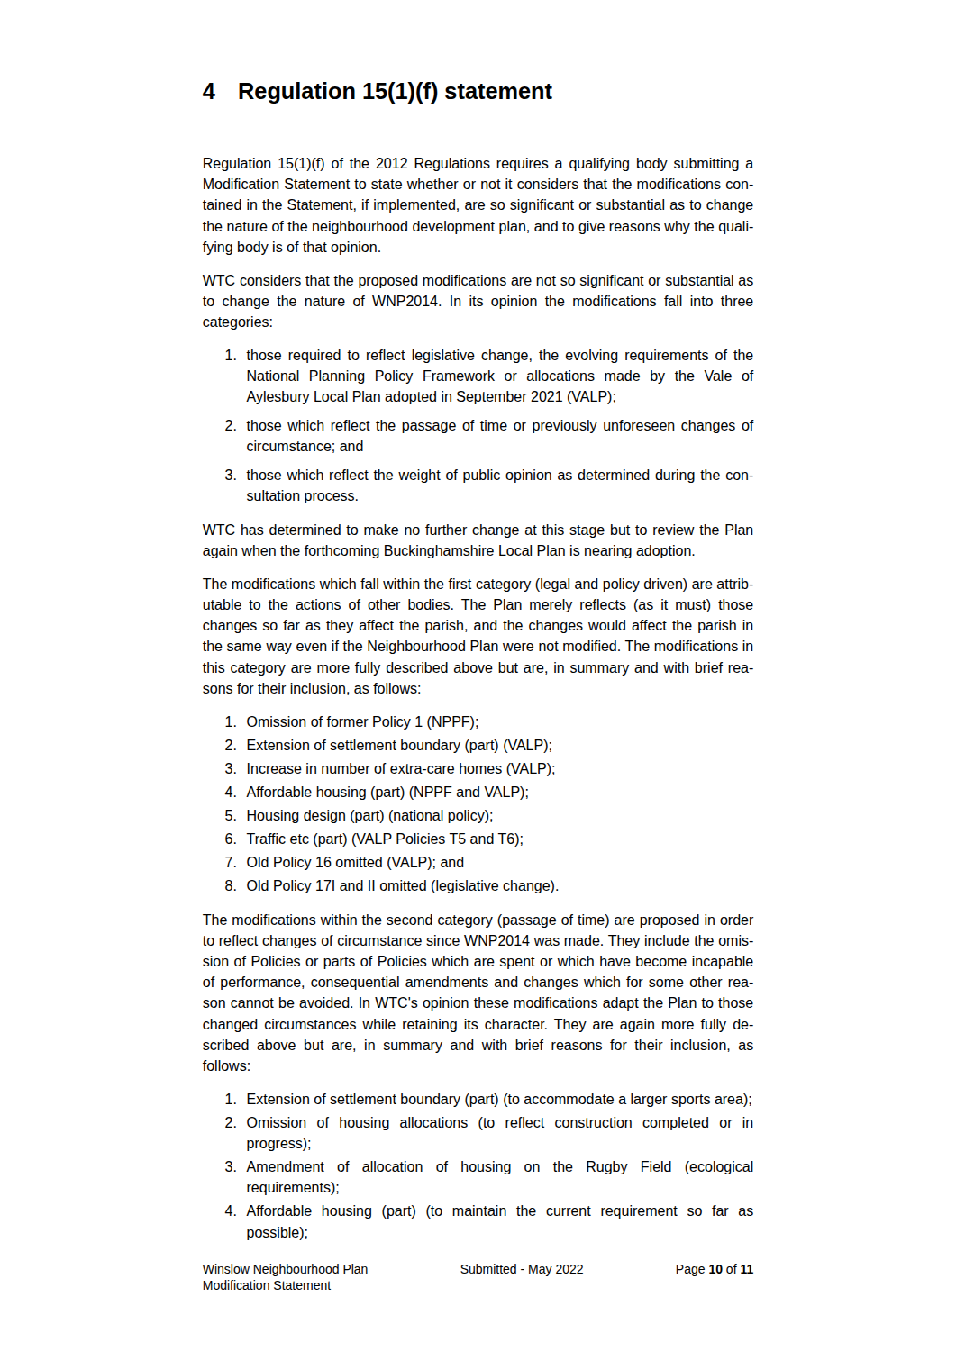4 Regulation 15(1)(f) statement
Regulation 15(1)(f) of the 2012 Regulations requires a qualifying body submitting a Modification Statement to state whether or not it considers that the modifications contained in the Statement, if implemented, are so significant or substantial as to change the nature of the neighbourhood development plan, and to give reasons why the qualifying body is of that opinion.
WTC considers that the proposed modifications are not so significant or substantial as to change the nature of WNP2014. In its opinion the modifications fall into three categories:
those required to reflect legislative change, the evolving requirements of the National Planning Policy Framework or allocations made by the Vale of Aylesbury Local Plan adopted in September 2021 (VALP);
those which reflect the passage of time or previously unforeseen changes of circumstance; and
those which reflect the weight of public opinion as determined during the consultation process.
WTC has determined to make no further change at this stage but to review the Plan again when the forthcoming Buckinghamshire Local Plan is nearing adoption.
The modifications which fall within the first category (legal and policy driven) are attributable to the actions of other bodies. The Plan merely reflects (as it must) those changes so far as they affect the parish, and the changes would affect the parish in the same way even if the Neighbourhood Plan were not modified. The modifications in this category are more fully described above but are, in summary and with brief reasons for their inclusion, as follows:
Omission of former Policy 1 (NPPF);
Extension of settlement boundary (part) (VALP);
Increase in number of extra-care homes (VALP);
Affordable housing (part) (NPPF and VALP);
Housing design (part) (national policy);
Traffic etc (part) (VALP Policies T5 and T6);
Old Policy 16 omitted (VALP); and
Old Policy 17I and II omitted (legislative change).
The modifications within the second category (passage of time) are proposed in order to reflect changes of circumstance since WNP2014 was made. They include the omission of Policies or parts of Policies which are spent or which have become incapable of performance, consequential amendments and changes which for some other reason cannot be avoided. In WTC's opinion these modifications adapt the Plan to those changed circumstances while retaining its character. They are again more fully described above but are, in summary and with brief reasons for their inclusion, as follows:
Extension of settlement boundary (part) (to accommodate a larger sports area);
Omission of housing allocations (to reflect construction completed or in progress);
Amendment of allocation of housing on the Rugby Field (ecological requirements);
Affordable housing (part) (to maintain the current requirement so far as possible);
Winslow Neighbourhood Plan Modification Statement
Submitted - May 2022
Page 10 of 11